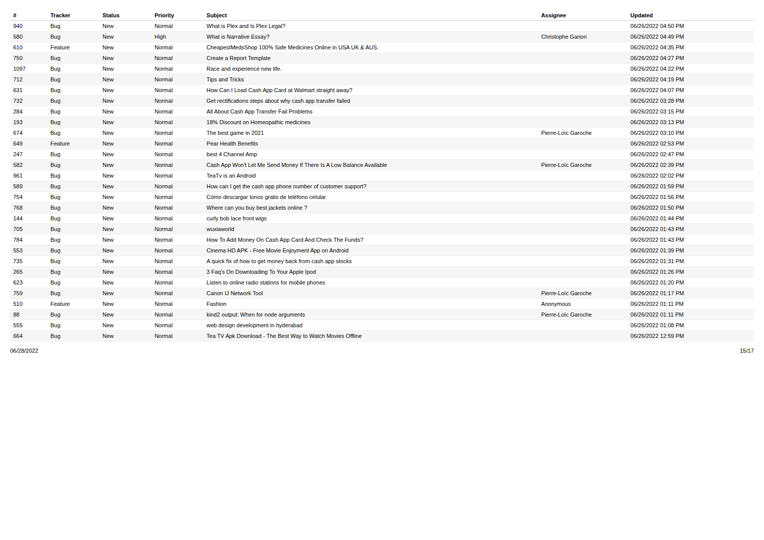| # | Tracker | Status | Priority | Subject | Assignee | Updated |
| --- | --- | --- | --- | --- | --- | --- |
| 940 | Bug | New | Normal | What is Plex and Is Plex Legal? | | 06/26/2022 04:50 PM |
| 580 | Bug | New | High | What is Narrative Essay? | Christophe Garion | 06/26/2022 04:49 PM |
| 610 | Feature | New | Normal | CheapestMedsShop 100% Safe Medicines Online in USA UK & AUS. | | 06/26/2022 04:35 PM |
| 750 | Bug | New | Normal | Create a Report Template | | 06/26/2022 04:27 PM |
| 1097 | Bug | New | Normal | Race and experience new life. | | 06/26/2022 04:22 PM |
| 712 | Bug | New | Normal | Tips and Tricks | | 06/26/2022 04:19 PM |
| 631 | Bug | New | Normal | How Can I Load Cash App Card at Walmart straight away? | | 06/26/2022 04:07 PM |
| 732 | Bug | New | Normal | Get rectifications steps about why cash app transfer failed | | 06/26/2022 03:28 PM |
| 284 | Bug | New | Normal | All About Cash App Transfer Fail Problems | | 06/26/2022 03:15 PM |
| 193 | Bug | New | Normal | 18% Discount on Homeopathic medicines | | 06/26/2022 03:13 PM |
| 674 | Bug | New | Normal | The best game in 2021 | Pierre-Loïc Garoche | 06/26/2022 03:10 PM |
| 649 | Feature | New | Normal | Pear Health Benefits | | 06/26/2022 02:53 PM |
| 247 | Bug | New | Normal | best 4 Channel Amp | | 06/26/2022 02:47 PM |
| 582 | Bug | New | Normal | Cash App Won't Let Me Send Money If There Is A Low Balance Available | Pierre-Loïc Garoche | 06/26/2022 02:39 PM |
| 961 | Bug | New | Normal | TeaTv is an Android | | 06/26/2022 02:02 PM |
| 589 | Bug | New | Normal | How can I get the cash app phone number of customer support? | | 06/26/2022 01:59 PM |
| 754 | Bug | New | Normal | Cómo descargar tonos gratis de teléfono celular | | 06/26/2022 01:56 PM |
| 768 | Bug | New | Normal | Where can you buy best jackets online ? | | 06/26/2022 01:50 PM |
| 144 | Bug | New | Normal | curly bob lace front wigs | | 06/26/2022 01:44 PM |
| 705 | Bug | New | Normal | wuxiaworld | | 06/26/2022 01:43 PM |
| 784 | Bug | New | Normal | How To Add Money On Cash App Card And Check The Funds? | | 06/26/2022 01:43 PM |
| 553 | Bug | New | Normal | Cinema HD APK - Free Movie Enjoyment App on Android | | 06/26/2022 01:39 PM |
| 735 | Bug | New | Normal | A quick fix of how to get money back from cash app stocks | | 06/26/2022 01:31 PM |
| 265 | Bug | New | Normal | 3 Faq's On Downloading To Your Apple Ipod | | 06/26/2022 01:26 PM |
| 623 | Bug | New | Normal | Listen to online radio stations for mobile phones | | 06/26/2022 01:20 PM |
| 759 | Bug | New | Normal | Canon IJ Network Tool | Pierre-Loïc Garoche | 06/26/2022 01:17 PM |
| 510 | Feature | New | Normal | Fashion | Anonymous | 06/26/2022 01:11 PM |
| 88 | Bug | New | Normal | kind2 output: When for node arguments | Pierre-Loïc Garoche | 06/26/2022 01:11 PM |
| 555 | Bug | New | Normal | web design development in hyderabad | | 06/26/2022 01:08 PM |
| 664 | Bug | New | Normal | Tea TV Apk Download - The Best Way to Watch Movies Offline | | 06/26/2022 12:59 PM |
06/28/2022 15/17